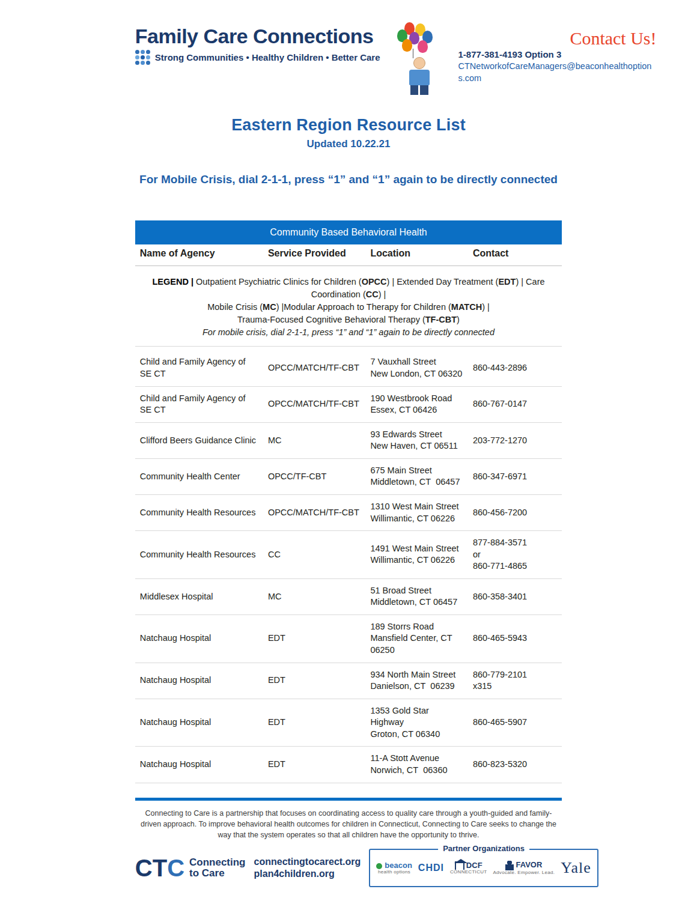Family Care Connections
Strong Communities • Healthy Children • Better Care
Contact Us!
1-877-381-4193 Option 3
CTNetworkofCareManagers@beaconhealthoptions.com
Eastern Region Resource List
Updated 10.22.21
For Mobile Crisis, dial 2-1-1, press “1” and “1” again to be directly connected
Community Based Behavioral Health
| LEGEND / Outpatient Psychiatric Clinics for Children ( OPCC ) / Extended Day Treatment ( EDT ) / Care Coordination ( CC ) / Mobile Crisis ( MC ) /Modular Approach to Therapy for Children ( MATCH ) / Trauma-Focused Cognitive Behavioral Therapy ( TF-CBT ) For mobile crisis, dial 2-1-1, press “1” and “1” again to be directly connected |
| Name of Agency | Service Provided | Location | Contact |
| Child and Family Agency of SE CT | OPCC/MATCH/TF-CBT | 7 Vauxhall Street New London, CT 06320 | 860-443-2896 |
| Child and Family Agency of SE CT | OPCC/MATCH/TF-CBT | 190 Westbrook Road Essex, CT 06426 | 860-767-0147 |
| Clifford Beers Guidance Clinic | MC | 93 Edwards Street New Haven, CT 06511 | 203-772-1270 |
| Community Health Center | OPCC/TF-CBT | 675 Main Street Middletown, CT 06457 | 860-347-6971 |
| Community Health Resources | OPCC/MATCH/TF-CBT | 1310 West Main Street Willimantic, CT 06226 | 860-456-7200 |
| Community Health Resources | CC | 1491 West Main Street Willimantic, CT 06226 | 877-884-3571 or 860-771-4865 |
| Middlesex Hospital | MC | 51 Broad Street Middletown, CT 06457 | 860-358-3401 |
| Natchaug Hospital | EDT | 189 Storrs Road Mansfield Center, CT 06250 | 860-465-5943 |
| Natchaug Hospital | EDT | 934 North Main Street Danielson, CT 06239 | 860-779-2101 x315 |
| Natchaug Hospital | EDT | 1353 Gold Star Highway Groton, CT 06340 | 860-465-5907 |
| Natchaug Hospital | EDT | 11-A Stott Avenue Norwich, CT 06360 | 860-823-5320 |
Connecting to Care is a partnership that focuses on coordinating access to quality care through a youth-guided and family-driven approach. To improve behavioral health outcomes for children in Connecticut, Connecting to Care seeks to change the way that the system operates so that all children have the opportunity to thrive.
CTC
Connecting
to Care
connectingtocarect.org
plan4children.org
Partner Organizations
beaconhealth options
CHDI
DCFCONNECTICUT
FAVORAdvocate. Empower. Lead.
Yale